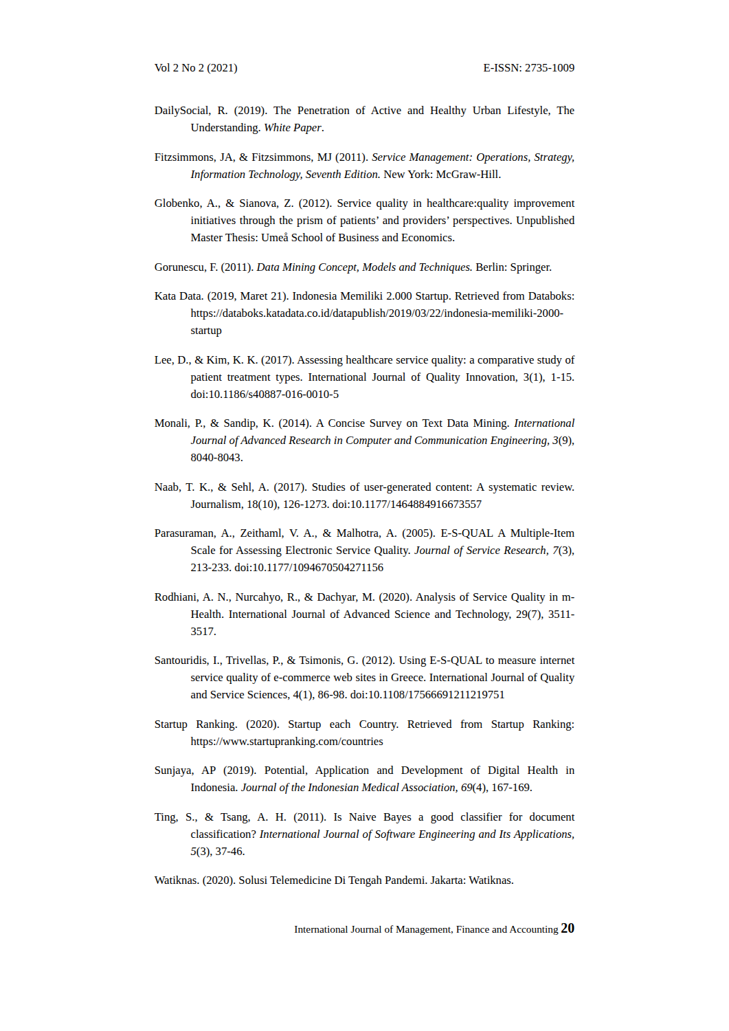Vol 2 No 2 (2021) E-ISSN: 2735-1009
DailySocial, R. (2019). The Penetration of Active and Healthy Urban Lifestyle, The Understanding. White Paper.
Fitzsimmons, JA, & Fitzsimmons, MJ (2011). Service Management: Operations, Strategy, Information Technology, Seventh Edition. New York: McGraw-Hill.
Globenko, A., & Sianova, Z. (2012). Service quality in healthcare:quality improvement initiatives through the prism of patients’ and providers’ perspectives. Unpublished Master Thesis: Umeå School of Business and Economics.
Gorunescu, F. (2011). Data Mining Concept, Models and Techniques. Berlin: Springer.
Kata Data. (2019, Maret 21). Indonesia Memiliki 2.000 Startup. Retrieved from Databoks: https://databoks.katadata.co.id/datapublish/2019/03/22/indonesia-memiliki-2000-startup
Lee, D., & Kim, K. K. (2017). Assessing healthcare service quality: a comparative study of patient treatment types. International Journal of Quality Innovation, 3(1), 1-15. doi:10.1186/s40887-016-0010-5
Monali, P., & Sandip, K. (2014). A Concise Survey on Text Data Mining. International Journal of Advanced Research in Computer and Communication Engineering, 3(9), 8040-8043.
Naab, T. K., & Sehl, A. (2017). Studies of user-generated content: A systematic review. Journalism, 18(10), 126-1273. doi:10.1177/1464884916673557
Parasuraman, A., Zeithaml, V. A., & Malhotra, A. (2005). E-S-QUAL A Multiple-Item Scale for Assessing Electronic Service Quality. Journal of Service Research, 7(3), 213-233. doi:10.1177/1094670504271156
Rodhiani, A. N., Nurcahyo, R., & Dachyar, M. (2020). Analysis of Service Quality in m-Health. International Journal of Advanced Science and Technology, 29(7), 3511-3517.
Santouridis, I., Trivellas, P., & Tsimonis, G. (2012). Using E-S-QUAL to measure internet service quality of e-commerce web sites in Greece. International Journal of Quality and Service Sciences, 4(1), 86-98. doi:10.1108/17566691211219751
Startup Ranking. (2020). Startup each Country. Retrieved from Startup Ranking: https://www.startupranking.com/countries
Sunjaya, AP (2019). Potential, Application and Development of Digital Health in Indonesia. Journal of the Indonesian Medical Association, 69(4), 167-169.
Ting, S., & Tsang, A. H. (2011). Is Naive Bayes a good classifier for document classification? International Journal of Software Engineering and Its Applications, 5(3), 37-46.
Watiknas. (2020). Solusi Telemedicine Di Tengah Pandemi. Jakarta: Watiknas.
International Journal of Management, Finance and Accounting20